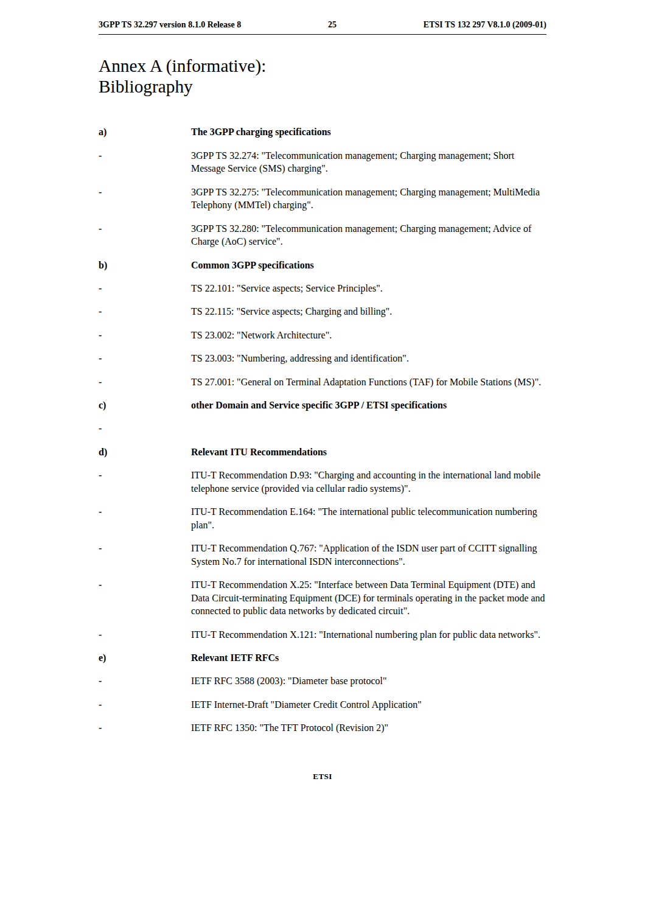3GPP TS 32.297 version 8.1.0 Release 8
25
ETSI TS 132 297 V8.1.0 (2009-01)
Annex A (informative):
Bibliography
a)
The 3GPP charging specifications
-
3GPP TS 32.274: "Telecommunication management; Charging management; Short Message Service (SMS) charging".
-
3GPP TS 32.275: "Telecommunication management; Charging management; MultiMedia Telephony (MMTel) charging".
-
3GPP TS 32.280: "Telecommunication management; Charging management; Advice of Charge (AoC) service".
b)
Common 3GPP specifications
-
TS 22.101: "Service aspects; Service Principles".
-
TS 22.115: "Service aspects; Charging and billing".
-
TS 23.002: "Network Architecture".
-
TS 23.003: "Numbering, addressing and identification".
-
TS 27.001: "General on Terminal Adaptation Functions (TAF) for Mobile Stations (MS)".
c)
other Domain and Service specific 3GPP / ETSI specifications
-
d)
Relevant ITU Recommendations
-
ITU-T Recommendation D.93: "Charging and accounting in the international land mobile telephone service (provided via cellular radio systems)".
-
ITU-T Recommendation E.164: "The international public telecommunication numbering plan".
-
ITU-T Recommendation Q.767: "Application of the ISDN user part of CCITT signalling System No.7 for international ISDN interconnections".
-
ITU-T Recommendation X.25: "Interface between Data Terminal Equipment (DTE) and Data Circuit-terminating Equipment (DCE) for terminals operating in the packet mode and connected to public data networks by dedicated circuit".
-
ITU-T Recommendation X.121: "International numbering plan for public data networks".
e)
Relevant IETF RFCs
-
IETF RFC 3588 (2003): "Diameter base protocol"
-
IETF Internet-Draft "Diameter Credit Control Application"
-
IETF RFC 1350: "The TFT Protocol (Revision 2)"
ETSI